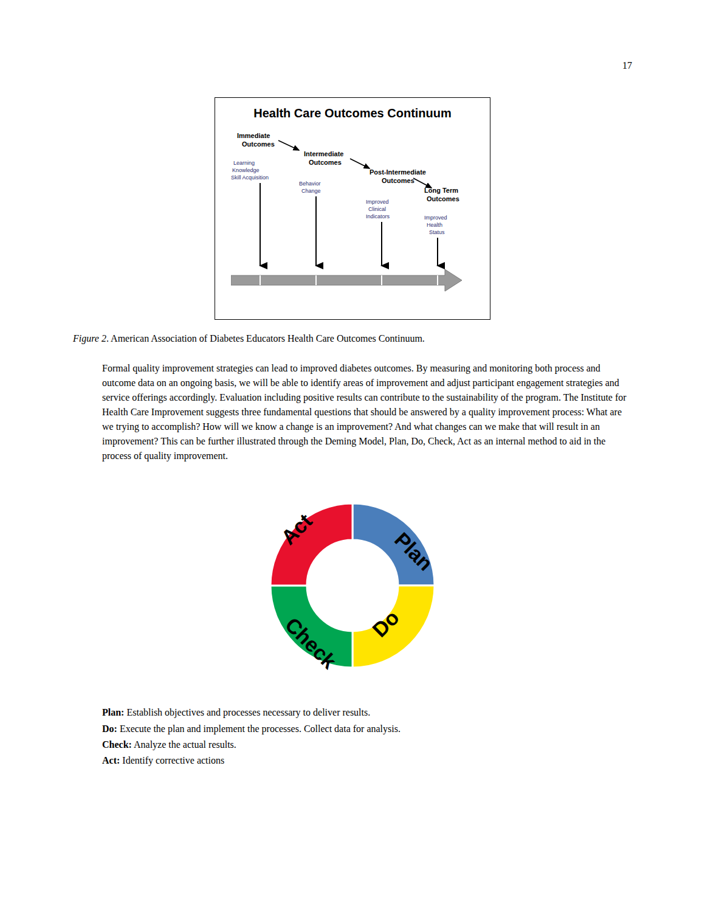17
Health Care Outcomes Continuum
Immediate Outcomes Intermediate Outcomes Post-Intermediate Outcomes Long Term Outcomes Learning Knowledge Skill Acquisition Behavior Change Improved Clinical Indicators Improved Health Status
Figure 2. American Association of Diabetes Educators Health Care Outcomes Continuum.
Formal quality improvement strategies can lead to improved diabetes outcomes. By measuring and monitoring both process and outcome data on an ongoing basis, we will be able to identify areas of improvement and adjust participant engagement strategies and service offerings accordingly. Evaluation including positive results can contribute to the sustainability of the program. The Institute for Health Care Improvement suggests three fundamental questions that should be answered by a quality improvement process: What are we trying to accomplish? How will we know a change is an improvement? And what changes can we make that will result in an improvement? This can be further illustrated through the Deming Model, Plan, Do, Check, Act as an internal method to aid in the process of quality improvement.
Plan Do Check Act
Plan: Establish objectives and processes necessary to deliver results.
Do: Execute the plan and implement the processes. Collect data for analysis.
Check: Analyze the actual results.
Act: Identify corrective actions